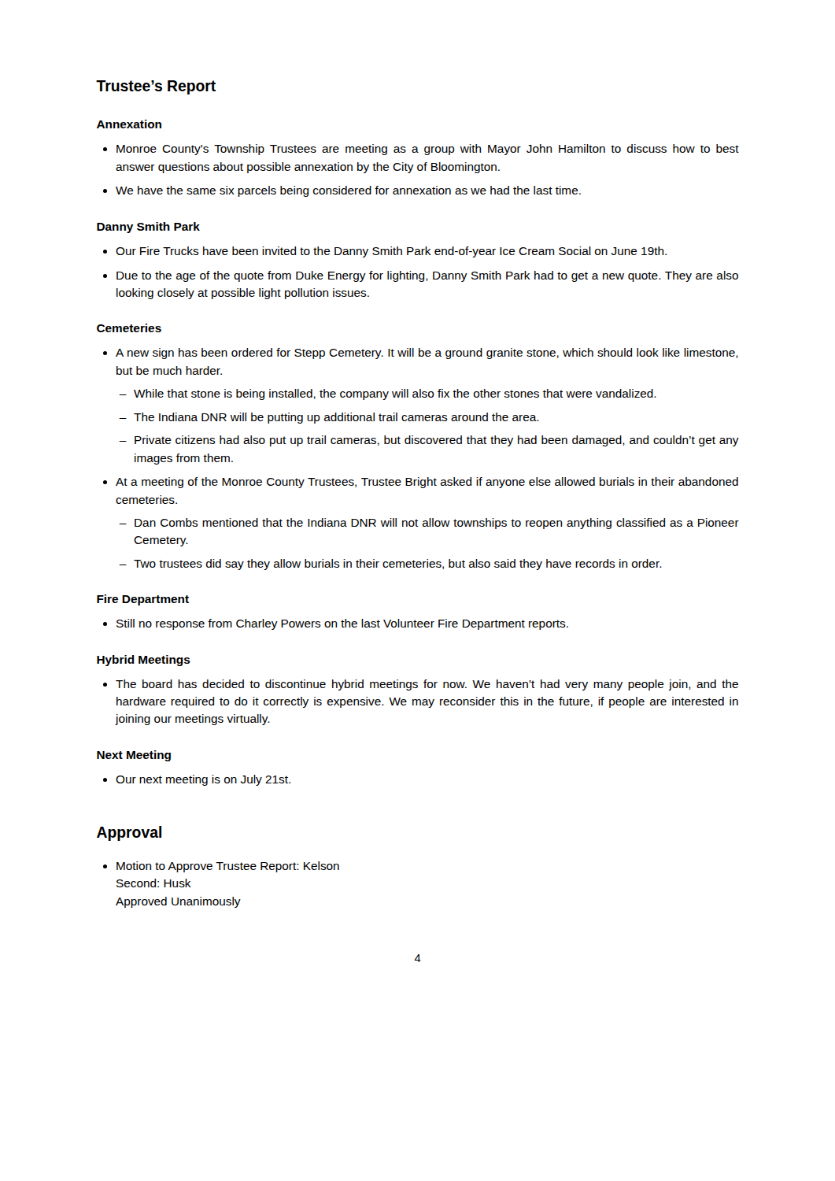Trustee’s Report
Annexation
Monroe County’s Township Trustees are meeting as a group with Mayor John Hamilton to discuss how to best answer questions about possible annexation by the City of Bloomington.
We have the same six parcels being considered for annexation as we had the last time.
Danny Smith Park
Our Fire Trucks have been invited to the Danny Smith Park end-of-year Ice Cream Social on June 19th.
Due to the age of the quote from Duke Energy for lighting, Danny Smith Park had to get a new quote. They are also looking closely at possible light pollution issues.
Cemeteries
A new sign has been ordered for Stepp Cemetery. It will be a ground granite stone, which should look like limestone, but be much harder.
While that stone is being installed, the company will also fix the other stones that were vandalized.
The Indiana DNR will be putting up additional trail cameras around the area.
Private citizens had also put up trail cameras, but discovered that they had been damaged, and couldn’t get any images from them.
At a meeting of the Monroe County Trustees, Trustee Bright asked if anyone else allowed burials in their abandoned cemeteries.
Dan Combs mentioned that the Indiana DNR will not allow townships to reopen anything classified as a Pioneer Cemetery.
Two trustees did say they allow burials in their cemeteries, but also said they have records in order.
Fire Department
Still no response from Charley Powers on the last Volunteer Fire Department reports.
Hybrid Meetings
The board has decided to discontinue hybrid meetings for now. We haven’t had very many people join, and the hardware required to do it correctly is expensive. We may reconsider this in the future, if people are interested in joining our meetings virtually.
Next Meeting
Our next meeting is on July 21st.
Approval
Motion to Approve Trustee Report: Kelson
Second: Husk
Approved Unanimously
4